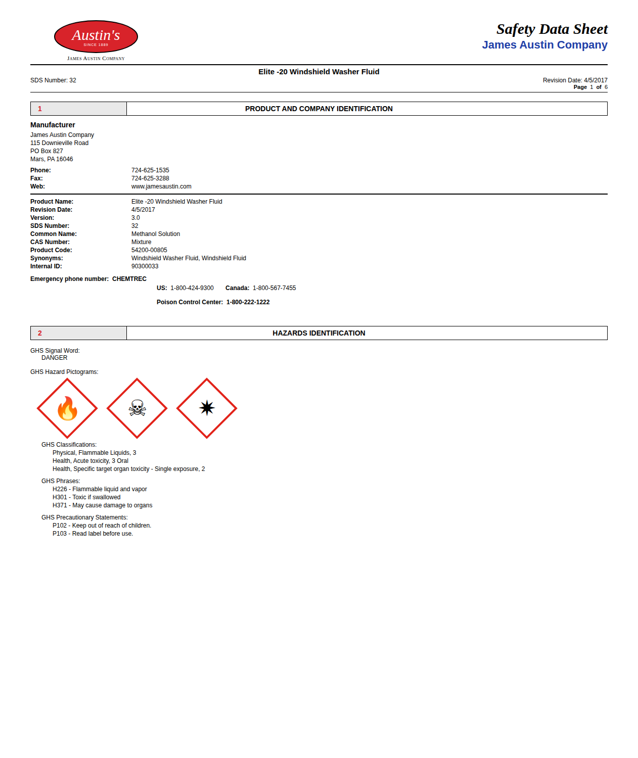Austin'sSINCE 1889
James Austin Company
Safety Data Sheet
James Austin Company
Elite -20 Windshield Washer Fluid
SDS Number: 32
Revision Date: 4/5/2017
Page 1 of 6
1
PRODUCT AND COMPANY IDENTIFICATION
Manufacturer
James Austin Company
115 Downieville Road
PO Box 827
Mars, PA 16046
| Phone: | 724-625-1535 |
| Fax: | 724-625-3288 |
| Web: | www.jamesaustin.com |
| Product Name: | Elite -20 Windshield Washer Fluid |
| Revision Date: | 4/5/2017 |
| Version: | 3.0 |
| SDS Number: | 32 |
| Common Name: | Methanol Solution |
| CAS Number: | Mixture |
| Product Code: | 54200-00805 |
| Synonyms: | Windshield Washer Fluid, Windshield Fluid |
| Internal ID: | 90300033 |
Emergency phone number: CHEMTREC
US: 1-800-424-9300 Canada: 1-800-567-7455
Poison Control Center: 1-800-222-1222
2
HAZARDS IDENTIFICATION
GHS Signal Word:
DANGER
GHS Hazard Pictograms:
🔥
☠
✷
GHS Classifications:
Physical, Flammable Liquids, 3
Health, Acute toxicity, 3 Oral
Health, Specific target organ toxicity - Single exposure, 2
GHS Phrases:
H226 - Flammable liquid and vapor
H301 - Toxic if swallowed
H371 - May cause damage to organs
GHS Precautionary Statements:
P102 - Keep out of reach of children.
P103 - Read label before use.